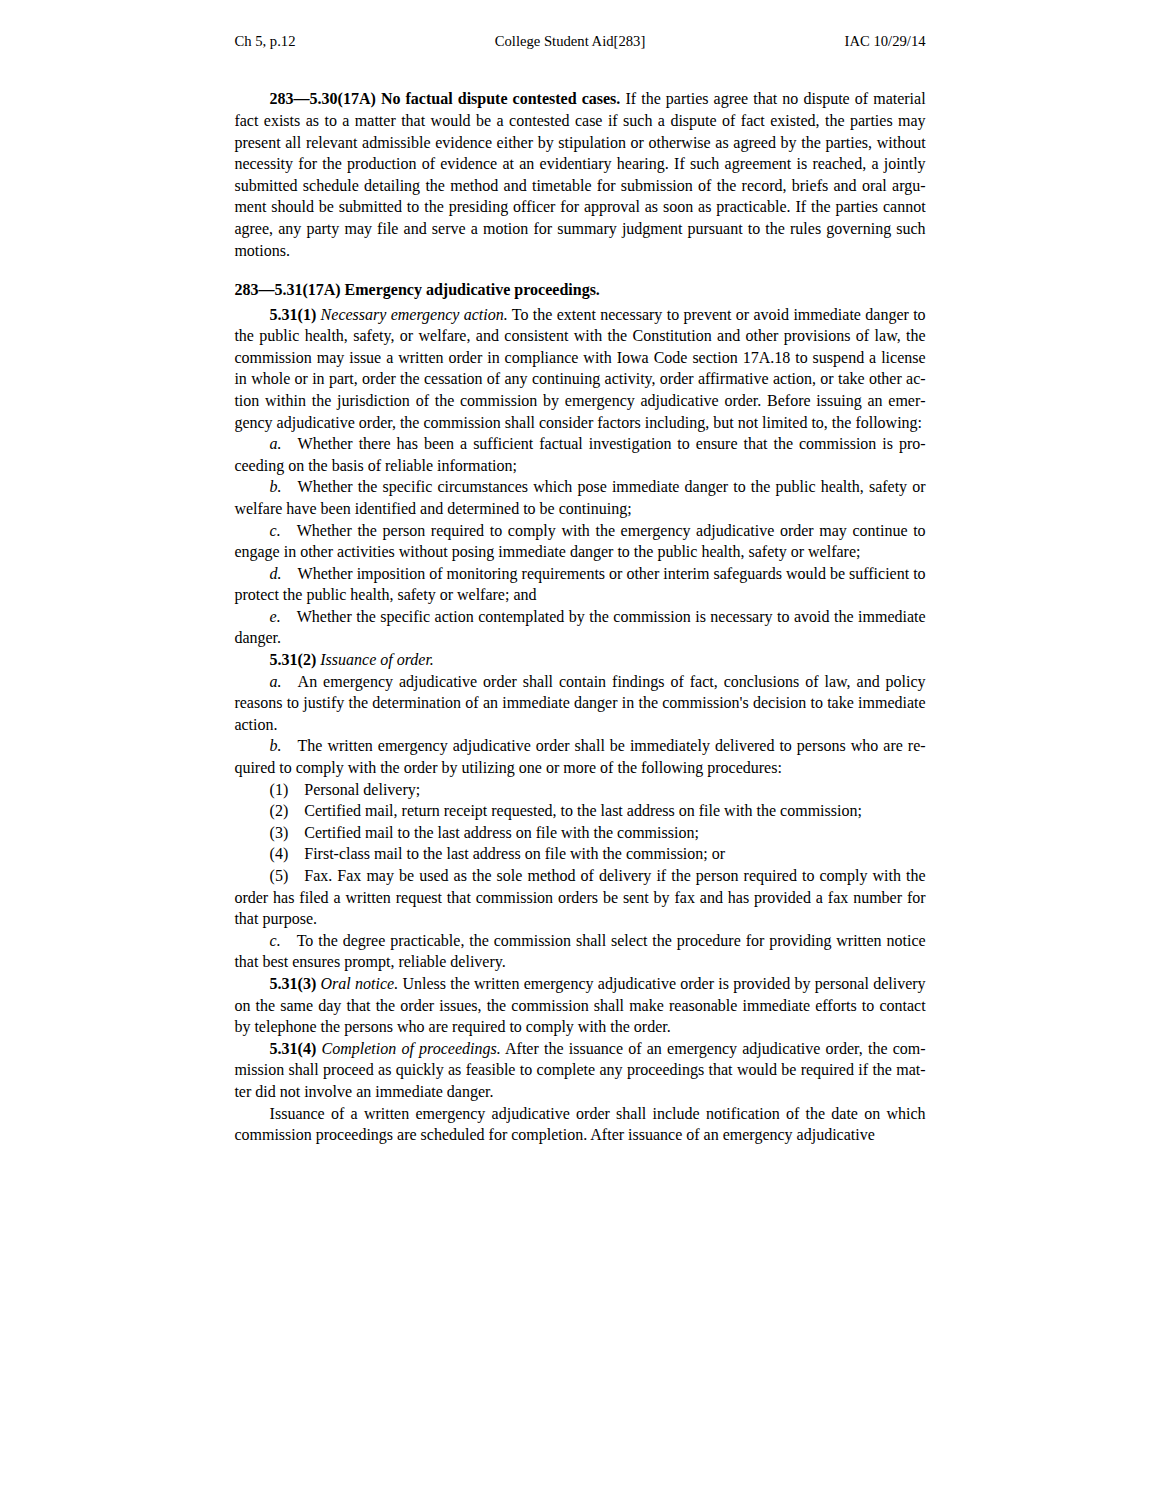Ch 5, p.12 College Student Aid[283] IAC 10/29/14
283—5.30(17A) No factual dispute contested cases. If the parties agree that no dispute of material fact exists as to a matter that would be a contested case if such a dispute of fact existed, the parties may present all relevant admissible evidence either by stipulation or otherwise as agreed by the parties, without necessity for the production of evidence at an evidentiary hearing. If such agreement is reached, a jointly submitted schedule detailing the method and timetable for submission of the record, briefs and oral argument should be submitted to the presiding officer for approval as soon as practicable. If the parties cannot agree, any party may file and serve a motion for summary judgment pursuant to the rules governing such motions.
283—5.31(17A) Emergency adjudicative proceedings.
5.31(1) Necessary emergency action. To the extent necessary to prevent or avoid immediate danger to the public health, safety, or welfare, and consistent with the Constitution and other provisions of law, the commission may issue a written order in compliance with Iowa Code section 17A.18 to suspend a license in whole or in part, order the cessation of any continuing activity, order affirmative action, or take other action within the jurisdiction of the commission by emergency adjudicative order. Before issuing an emergency adjudicative order, the commission shall consider factors including, but not limited to, the following:
a. Whether there has been a sufficient factual investigation to ensure that the commission is proceeding on the basis of reliable information;
b. Whether the specific circumstances which pose immediate danger to the public health, safety or welfare have been identified and determined to be continuing;
c. Whether the person required to comply with the emergency adjudicative order may continue to engage in other activities without posing immediate danger to the public health, safety or welfare;
d. Whether imposition of monitoring requirements or other interim safeguards would be sufficient to protect the public health, safety or welfare; and
e. Whether the specific action contemplated by the commission is necessary to avoid the immediate danger.
5.31(2) Issuance of order.
a. An emergency adjudicative order shall contain findings of fact, conclusions of law, and policy reasons to justify the determination of an immediate danger in the commission's decision to take immediate action.
b. The written emergency adjudicative order shall be immediately delivered to persons who are required to comply with the order by utilizing one or more of the following procedures:
(1) Personal delivery;
(2) Certified mail, return receipt requested, to the last address on file with the commission;
(3) Certified mail to the last address on file with the commission;
(4) First-class mail to the last address on file with the commission; or
(5) Fax. Fax may be used as the sole method of delivery if the person required to comply with the order has filed a written request that commission orders be sent by fax and has provided a fax number for that purpose.
c. To the degree practicable, the commission shall select the procedure for providing written notice that best ensures prompt, reliable delivery.
5.31(3) Oral notice. Unless the written emergency adjudicative order is provided by personal delivery on the same day that the order issues, the commission shall make reasonable immediate efforts to contact by telephone the persons who are required to comply with the order.
5.31(4) Completion of proceedings. After the issuance of an emergency adjudicative order, the commission shall proceed as quickly as feasible to complete any proceedings that would be required if the matter did not involve an immediate danger.
Issuance of a written emergency adjudicative order shall include notification of the date on which commission proceedings are scheduled for completion. After issuance of an emergency adjudicative